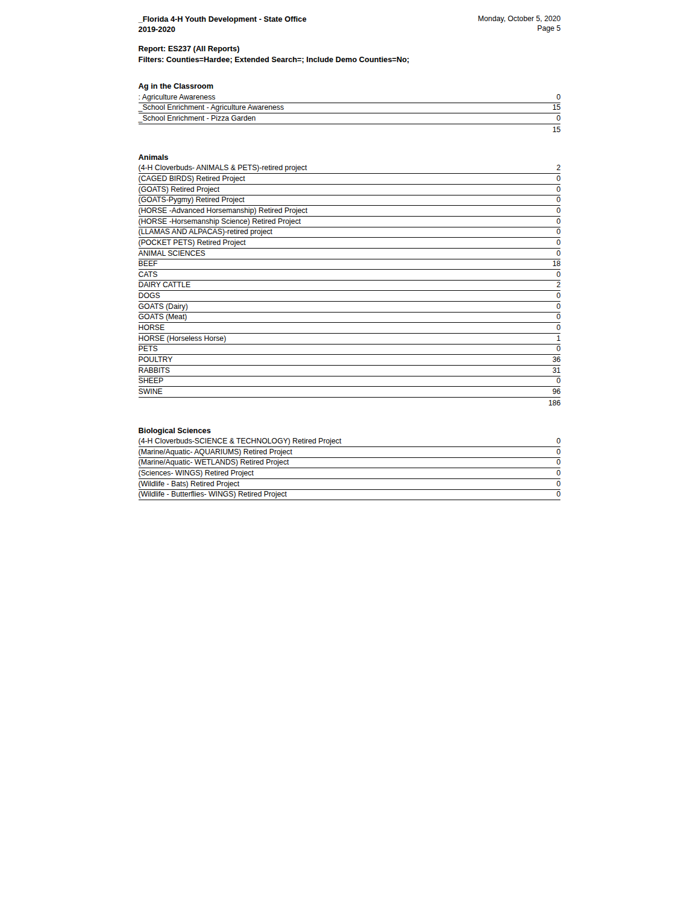_Florida 4-H Youth Development - State Office
2019-2020
Monday, October 5, 2020
Page 5
Report: ES237 (All Reports)
Filters: Counties=Hardee; Extended Search=; Include Demo Counties=No;
Ag in the Classroom
| : Agriculture Awareness | 0 |
| _School Enrichment - Agriculture Awareness | 15 |
| _School Enrichment - Pizza Garden | 0 |
| | 15 |
Animals
| (4-H Cloverbuds- ANIMALS & PETS)-retired project | 2 |
| (CAGED BIRDS) Retired Project | 0 |
| (GOATS) Retired Project | 0 |
| (GOATS-Pygmy) Retired Project | 0 |
| (HORSE -Advanced Horsemanship) Retired Project | 0 |
| (HORSE -Horsemanship Science) Retired Project | 0 |
| (LLAMAS AND ALPACAS)-retired project | 0 |
| (POCKET PETS) Retired Project | 0 |
| ANIMAL SCIENCES | 0 |
| BEEF | 18 |
| CATS | 0 |
| DAIRY CATTLE | 2 |
| DOGS | 0 |
| GOATS (Dairy) | 0 |
| GOATS (Meat) | 0 |
| HORSE | 0 |
| HORSE (Horseless Horse) | 1 |
| PETS | 0 |
| POULTRY | 36 |
| RABBITS | 31 |
| SHEEP | 0 |
| SWINE | 96 |
| | 186 |
Biological Sciences
| (4-H Cloverbuds-SCIENCE & TECHNOLOGY) Retired Project | 0 |
| (Marine/Aquatic- AQUARIUMS) Retired Project | 0 |
| (Marine/Aquatic- WETLANDS) Retired Project | 0 |
| (Sciences- WINGS) Retired Project | 0 |
| (Wildlife - Bats) Retired Project | 0 |
| (Wildlife - Butterflies- WINGS) Retired Project | 0 |